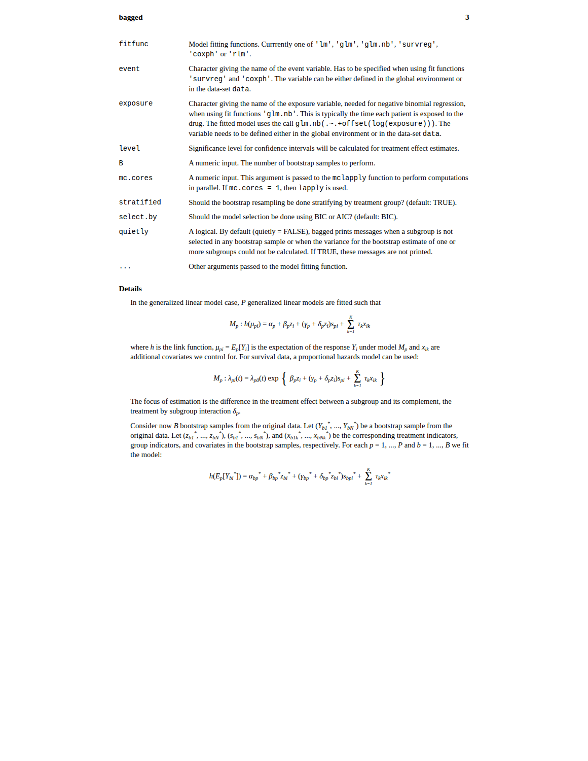bagged 3
fitfunc
Model fitting functions. Currrently one of 'lm', 'glm', 'glm.nb', 'survreg', 'coxph' or 'rlm'.
event
Character giving the name of the event variable. Has to be specified when using fit functions 'survreg' and 'coxph'. The variable can be either defined in the global environment or in the data-set data.
exposure
Character giving the name of the exposure variable, needed for negative binomial regression, when using fit functions 'glm.nb'. This is typically the time each patient is exposed to the drug. The fitted model uses the call glm.nb(.~.+offset(log(exposure))). The variable needs to be defined either in the global environment or in the data-set data.
level
Significance level for confidence intervals will be calculated for treatment effect estimates.
B
A numeric input. The number of bootstrap samples to perform.
mc.cores
A numeric input. This argument is passed to the mclapply function to perform computations in parallel. If mc.cores = 1, then lapply is used.
stratified
Should the bootstrap resampling be done stratifying by treatment group? (default: TRUE).
select.by
Should the model selection be done using BIC or AIC? (default: BIC).
quietly
A logical. By default (quietly = FALSE), bagged prints messages when a subgroup is not selected in any bootstrap sample or when the variance for the bootstrap estimate of one or more subgroups could not be calculated. If TRUE, these messages are not printed.
...
Other arguments passed to the model fitting function.
Details
In the generalized linear model case, P generalized linear models are fitted such that
Mp : h(μpi) = αp + βpzi + (γp + δpzi)spi + KΣk=1 τkxik
where h is the link function, μpi = Ep[Yi] is the expectation of the response Yi under model Mp and xik are additional covariates we control for. For survival data, a proportional hazards model can be used:
Mp : λpi(t) = λp0(t) exp { βpzi + (γp + δpzi)spi + KΣk=1 τkxik }
The focus of estimation is the difference in the treatment effect between a subgroup and its complement, the treatment by subgroup interaction δp.
Consider now B bootstrap samples from the original data. Let (Yb1*, ..., YbN*) be a bootstrap sample from the original data. Let (zb1*, ..., zbN*), (sb1*, ..., sbN*), and (xb1k*, ..., xbNk*) be the corresponding treatment indicators, group indicators, and covariates in the bootstrap samples, respectively. For each p = 1, ..., P and b = 1, ..., B we fit the model:
h(Ep[Ybi*]) = αbp* + βbp*zbi* + (γbp* + δbp*zbi*)sbpi* + KΣk=1 τkxik*